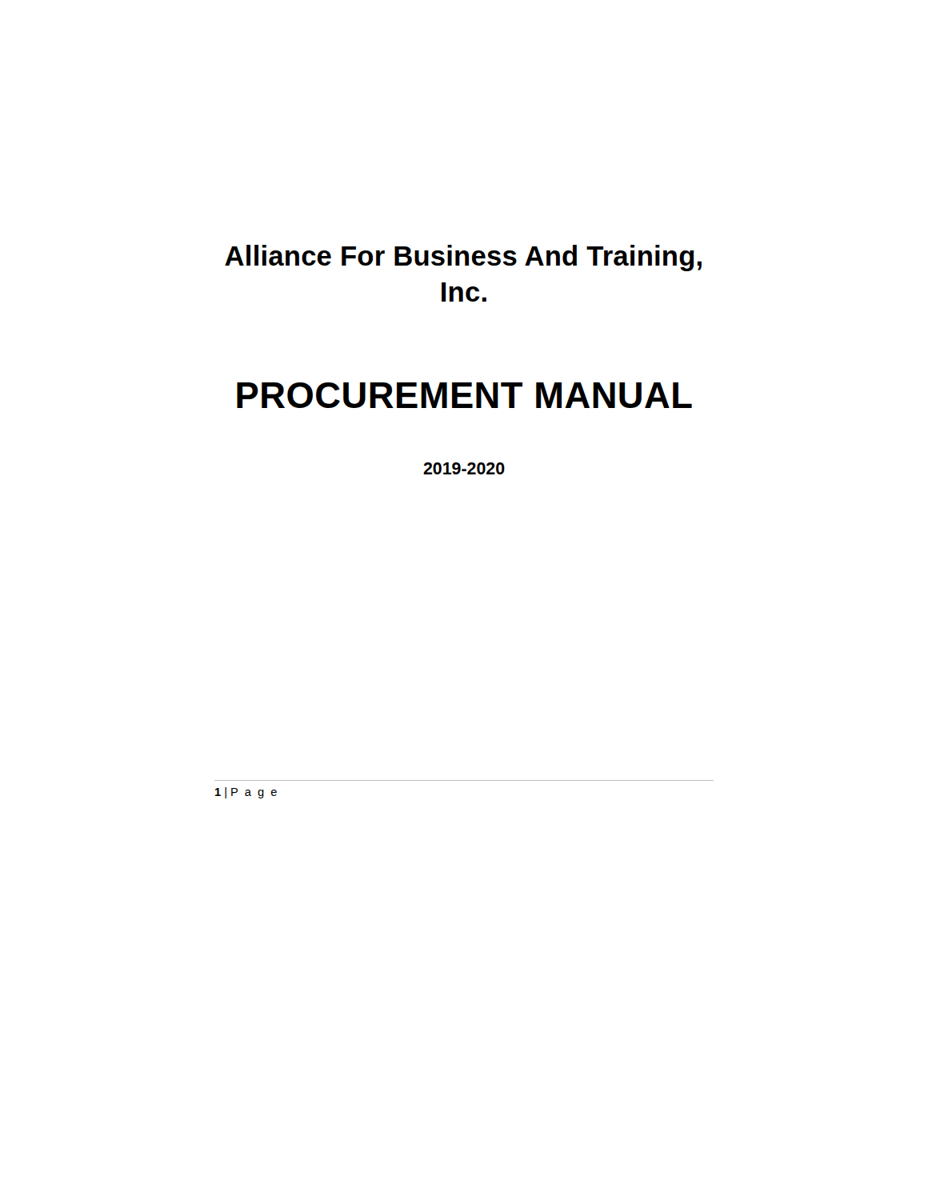Alliance For Business And Training, Inc.
PROCUREMENT MANUAL
2019-2020
1 | P a g e